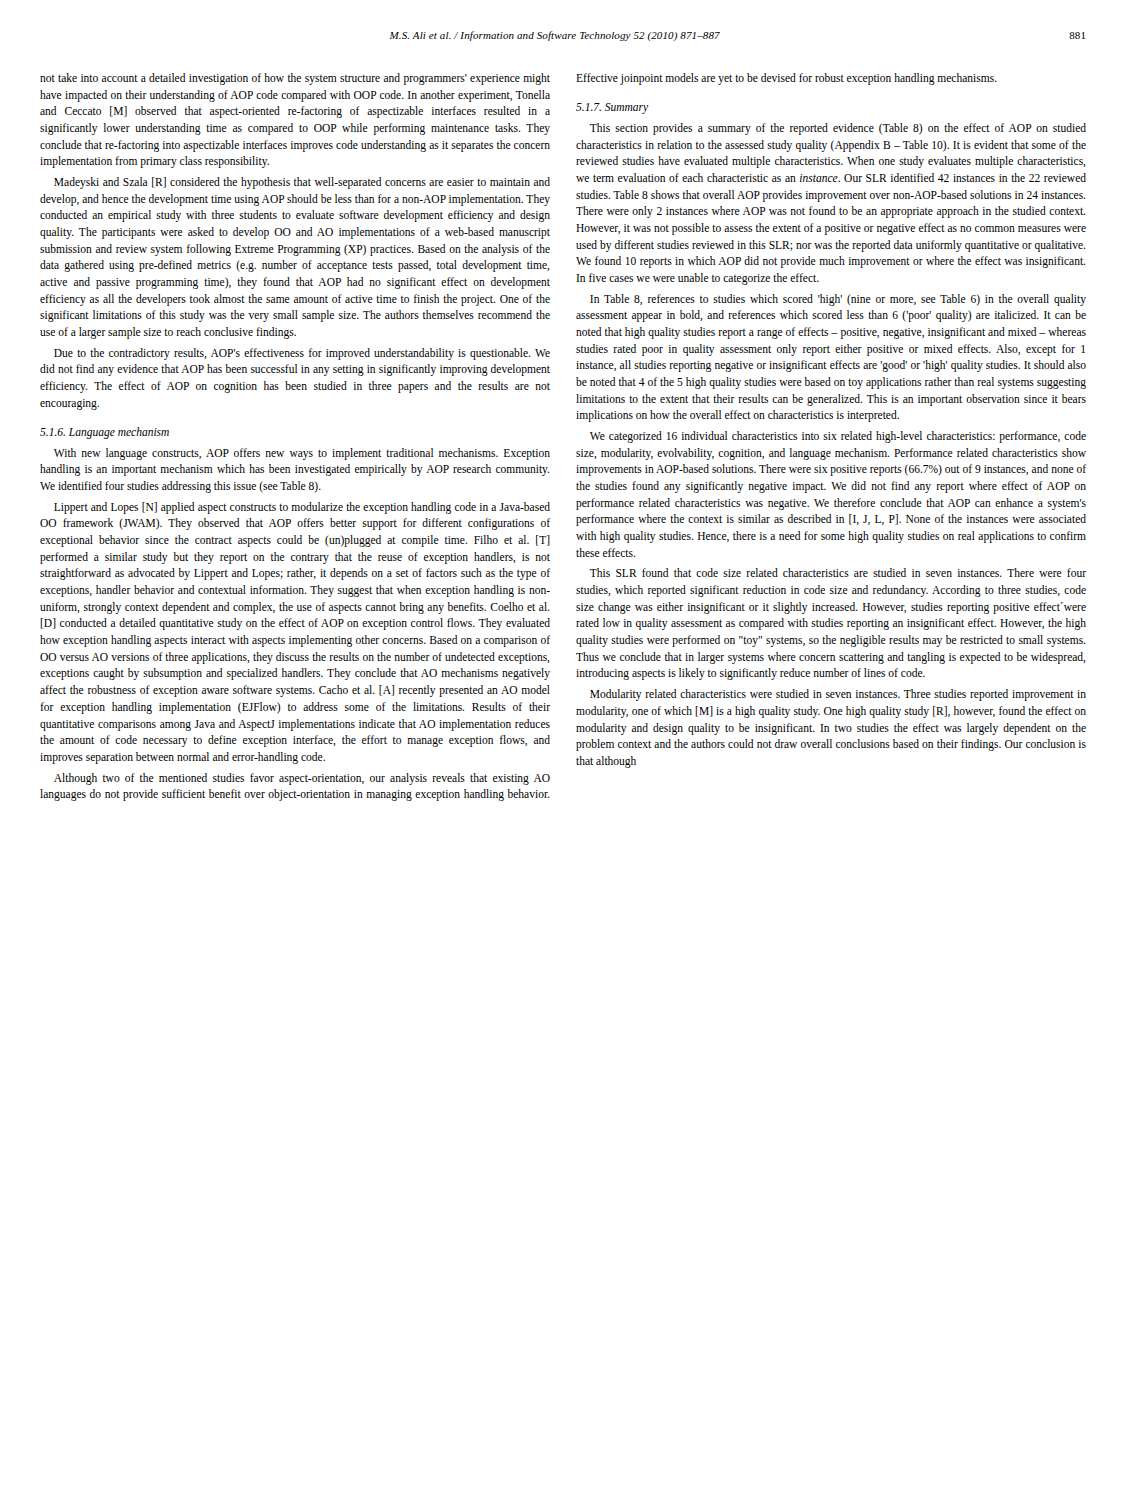M.S. Ali et al. / Information and Software Technology 52 (2010) 871–887 881
not take into account a detailed investigation of how the system structure and programmers' experience might have impacted on their understanding of AOP code compared with OOP code. In another experiment, Tonella and Ceccato [M] observed that aspect-oriented re-factoring of aspectizable interfaces resulted in a significantly lower understanding time as compared to OOP while performing maintenance tasks. They conclude that re-factoring into aspectizable interfaces improves code understanding as it separates the concern implementation from primary class responsibility.
Madeyski and Szala [R] considered the hypothesis that well-separated concerns are easier to maintain and develop, and hence the development time using AOP should be less than for a non-AOP implementation. They conducted an empirical study with three students to evaluate software development efficiency and design quality. The participants were asked to develop OO and AO implementations of a web-based manuscript submission and review system following Extreme Programming (XP) practices. Based on the analysis of the data gathered using pre-defined metrics (e.g. number of acceptance tests passed, total development time, active and passive programming time), they found that AOP had no significant effect on development efficiency as all the developers took almost the same amount of active time to finish the project. One of the significant limitations of this study was the very small sample size. The authors themselves recommend the use of a larger sample size to reach conclusive findings.
Due to the contradictory results, AOP's effectiveness for improved understandability is questionable. We did not find any evidence that AOP has been successful in any setting in significantly improving development efficiency. The effect of AOP on cognition has been studied in three papers and the results are not encouraging.
5.1.6. Language mechanism
With new language constructs, AOP offers new ways to implement traditional mechanisms. Exception handling is an important mechanism which has been investigated empirically by AOP research community. We identified four studies addressing this issue (see Table 8).
Lippert and Lopes [N] applied aspect constructs to modularize the exception handling code in a Java-based OO framework (JWAM). They observed that AOP offers better support for different configurations of exceptional behavior since the contract aspects could be (un)plugged at compile time. Filho et al. [T] performed a similar study but they report on the contrary that the reuse of exception handlers, is not straightforward as advocated by Lippert and Lopes; rather, it depends on a set of factors such as the type of exceptions, handler behavior and contextual information. They suggest that when exception handling is non-uniform, strongly context dependent and complex, the use of aspects cannot bring any benefits. Coelho et al. [D] conducted a detailed quantitative study on the effect of AOP on exception control flows. They evaluated how exception handling aspects interact with aspects implementing other concerns. Based on a comparison of OO versus AO versions of three applications, they discuss the results on the number of undetected exceptions, exceptions caught by subsumption and specialized handlers. They conclude that AO mechanisms negatively affect the robustness of exception aware software systems. Cacho et al. [A] recently presented an AO model for exception handling implementation (EJFlow) to address some of the limitations. Results of their quantitative comparisons among Java and AspectJ implementations indicate that AO implementation reduces the amount of code necessary to define exception interface, the effort to manage exception flows, and improves separation between normal and error-handling code.
Although two of the mentioned studies favor aspect-orientation, our analysis reveals that existing AO languages do not provide sufficient benefit over object-orientation in managing exception handling behavior. Effective joinpoint models are yet to be devised for robust exception handling mechanisms.
5.1.7. Summary
This section provides a summary of the reported evidence (Table 8) on the effect of AOP on studied characteristics in relation to the assessed study quality (Appendix B – Table 10). It is evident that some of the reviewed studies have evaluated multiple characteristics. When one study evaluates multiple characteristics, we term evaluation of each characteristic as an instance. Our SLR identified 42 instances in the 22 reviewed studies. Table 8 shows that overall AOP provides improvement over non-AOP-based solutions in 24 instances. There were only 2 instances where AOP was not found to be an appropriate approach in the studied context. However, it was not possible to assess the extent of a positive or negative effect as no common measures were used by different studies reviewed in this SLR; nor was the reported data uniformly quantitative or qualitative. We found 10 reports in which AOP did not provide much improvement or where the effect was insignificant. In five cases we were unable to categorize the effect.
In Table 8, references to studies which scored 'high' (nine or more, see Table 6) in the overall quality assessment appear in bold, and references which scored less than 6 ('poor' quality) are italicized. It can be noted that high quality studies report a range of effects – positive, negative, insignificant and mixed – whereas studies rated poor in quality assessment only report either positive or mixed effects. Also, except for 1 instance, all studies reporting negative or insignificant effects are 'good' or 'high' quality studies. It should also be noted that 4 of the 5 high quality studies were based on toy applications rather than real systems suggesting limitations to the extent that their results can be generalized. This is an important observation since it bears implications on how the overall effect on characteristics is interpreted.
We categorized 16 individual characteristics into six related high-level characteristics: performance, code size, modularity, evolvability, cognition, and language mechanism. Performance related characteristics show improvements in AOP-based solutions. There were six positive reports (66.7%) out of 9 instances, and none of the studies found any significantly negative impact. We did not find any report where effect of AOP on performance related characteristics was negative. We therefore conclude that AOP can enhance a system's performance where the context is similar as described in [I, J, L, P]. None of the instances were associated with high quality studies. Hence, there is a need for some high quality studies on real applications to confirm these effects.
This SLR found that code size related characteristics are studied in seven instances. There were four studies, which reported significant reduction in code size and redundancy. According to three studies, code size change was either insignificant or it slightly increased. However, studies reporting positive effect´were rated low in quality assessment as compared with studies reporting an insignificant effect. However, the high quality studies were performed on "toy" systems, so the negligible results may be restricted to small systems. Thus we conclude that in larger systems where concern scattering and tangling is expected to be widespread, introducing aspects is likely to significantly reduce number of lines of code.
Modularity related characteristics were studied in seven instances. Three studies reported improvement in modularity, one of which [M] is a high quality study. One high quality study [R], however, found the effect on modularity and design quality to be insignificant. In two studies the effect was largely dependent on the problem context and the authors could not draw overall conclusions based on their findings. Our conclusion is that although